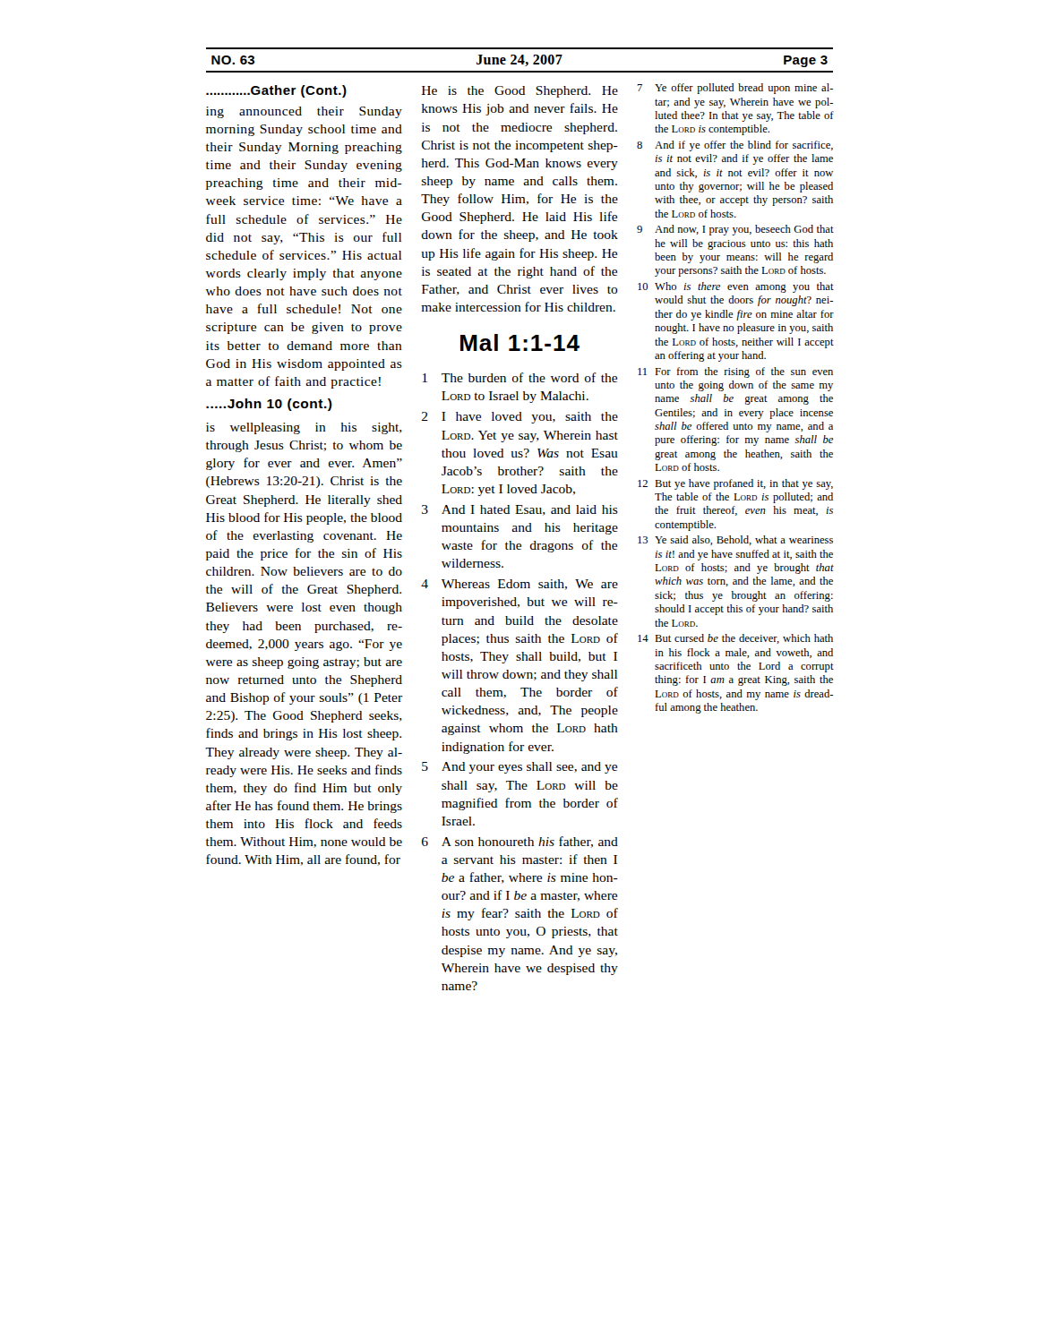NO. 63 June 24, 2007 Page 3
............ Gather (Cont.)
ing announced their Sunday morning Sunday school time and their Sunday Morning preaching time and their Sunday evening preaching time and their mid-week service time: “We have a full schedule of services.” He did not say, “This is our full schedule of services.” His actual words clearly imply that anyone who does not have such does not have a full schedule! Not one scripture can be given to prove its better to demand more than God in His wisdom appointed as a matter of faith and practice!
.....John 10 (cont.)
is wellpleasing in his sight, through Jesus Christ; to whom be glory for ever and ever. Amen” (Hebrews 13:20-21). Christ is the Great Shepherd. He literally shed His blood for His people, the blood of the everlasting covenant. He paid the price for the sin of His children. Now believers are to do the will of the Great Shepherd. Believers were lost even though they had been purchased, redeemed, 2,000 years ago. “For ye were as sheep going astray; but are now returned unto the Shepherd and Bishop of your souls” (1 Peter 2:25). The Good Shepherd seeks, finds and brings in His lost sheep. They already were sheep. They already were His. He seeks and finds them, they do find Him but only after He has found them. He brings them into His flock and feeds them. Without Him, none would be found. With Him, all are found, for
He is the Good Shepherd. He knows His job and never fails. He is not the mediocre shepherd. Christ is not the incompetent shepherd. This God-Man knows every sheep by name and calls them. They follow Him, for He is the Good Shepherd. He laid His life down for the sheep, and He took up His life again for His sheep. He is seated at the right hand of the Father, and Christ ever lives to make intercession for His children.
Mal 1:1-14
1 The burden of the word of the Lord to Israel by Malachi.
2 I have loved you, saith the Lord. Yet ye say, Wherein hast thou loved us? Was not Esau Jacob’s brother? saith the Lord: yet I loved Jacob,
3 And I hated Esau, and laid his mountains and his heritage waste for the dragons of the wilderness.
4 Whereas Edom saith, We are impoverished, but we will return and build the desolate places; thus saith the Lord of hosts, They shall build, but I will throw down; and they shall call them, The border of wickedness, and, The people against whom the Lord hath indignation for ever.
5 And your eyes shall see, and ye shall say, The Lord will be magnified from the border of Israel.
6 A son honoureth his father, and a servant his master: if then I be a father, where is mine honour? and if I be a master, where is my fear? saith the Lord of hosts unto you, O priests, that despise my name. And ye say, Wherein have we despised thy name?
7 Ye offer polluted bread upon mine altar; and ye say, Wherein have we polluted thee? In that ye say, The table of the Lord is contemptible.
8 And if ye offer the blind for sacrifice, is it not evil? and if ye offer the lame and sick, is it not evil? offer it now unto thy governor; will he be pleased with thee, or accept thy person? saith the Lord of hosts.
9 And now, I pray you, beseech God that he will be gracious unto us: this hath been by your means: will he regard your persons? saith the Lord of hosts.
10 Who is there even among you that would shut the doors for nought? neither do ye kindle fire on mine altar for nought. I have no pleasure in you, saith the Lord of hosts, neither will I accept an offering at your hand.
11 For from the rising of the sun even unto the going down of the same my name shall be great among the Gentiles; and in every place incense shall be offered unto my name, and a pure offering: for my name shall be great among the heathen, saith the Lord of hosts.
12 But ye have profaned it, in that ye say, The table of the Lord is polluted; and the fruit thereof, even his meat, is contemptible.
13 Ye said also, Behold, what a weariness is it! and ye have snuffed at it, saith the Lord of hosts; and ye brought that which was torn, and the lame, and the sick; thus ye brought an offering: should I accept this of your hand? saith the Lord.
14 But cursed be the deceiver, which hath in his flock a male, and voweth, and sacrificeth unto the Lord a corrupt thing: for I am a great King, saith the Lord of hosts, and my name is dreadful among the heathen.